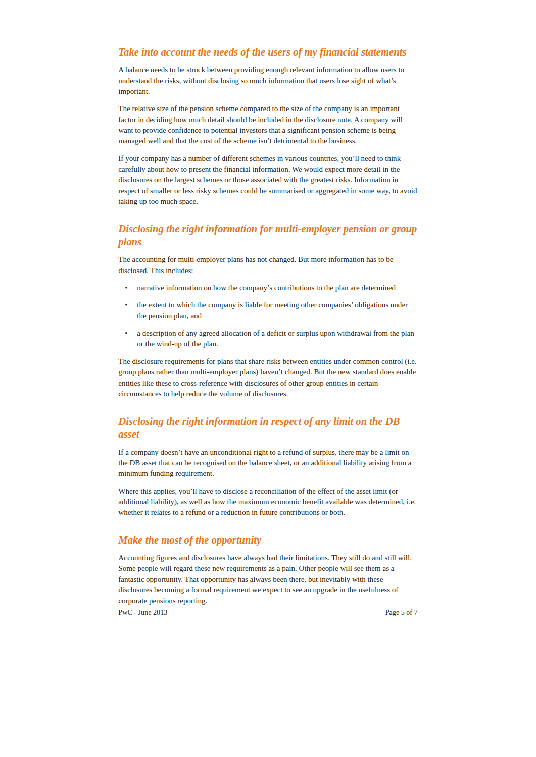Take into account the needs of the users of my financial statements
A balance needs to be struck between providing enough relevant information to allow users to understand the risks, without disclosing so much information that users lose sight of what’s important.
The relative size of the pension scheme compared to the size of the company is an important factor in deciding how much detail should be included in the disclosure note. A company will want to provide confidence to potential investors that a significant pension scheme is being managed well and that the cost of the scheme isn’t detrimental to the business.
If your company has a number of different schemes in various countries, you’ll need to think carefully about how to present the financial information. We would expect more detail in the disclosures on the largest schemes or those associated with the greatest risks. Information in respect of smaller or less risky schemes could be summarised or aggregated in some way, to avoid taking up too much space.
Disclosing the right information for multi-employer pension or group plans
The accounting for multi-employer plans has not changed. But more information has to be disclosed. This includes:
narrative information on how the company’s contributions to the plan are determined
the extent to which the company is liable for meeting other companies’ obligations under the pension plan, and
a description of any agreed allocation of a deficit or surplus upon withdrawal from the plan or the wind-up of the plan.
The disclosure requirements for plans that share risks between entities under common control (i.e. group plans rather than multi-employer plans) haven’t changed. But the new standard does enable entities like these to cross-reference with disclosures of other group entities in certain circumstances to help reduce the volume of disclosures.
Disclosing the right information in respect of any limit on the DB asset
If a company doesn’t have an unconditional right to a refund of surplus, there may be a limit on the DB asset that can be recognised on the balance sheet, or an additional liability arising from a minimum funding requirement.
Where this applies, you’ll have to disclose a reconciliation of the effect of the asset limit (or additional liability), as well as how the maximum economic benefit available was determined, i.e. whether it relates to a refund or a reduction in future contributions or both.
Make the most of the opportunity
Accounting figures and disclosures have always had their limitations. They still do and still will. Some people will regard these new requirements as a pain. Other people will see them as a fantastic opportunity. That opportunity has always been there, but inevitably with these disclosures becoming a formal requirement we expect to see an upgrade in the usefulness of corporate pensions reporting.
PwC - June 2013 Page 5 of 7